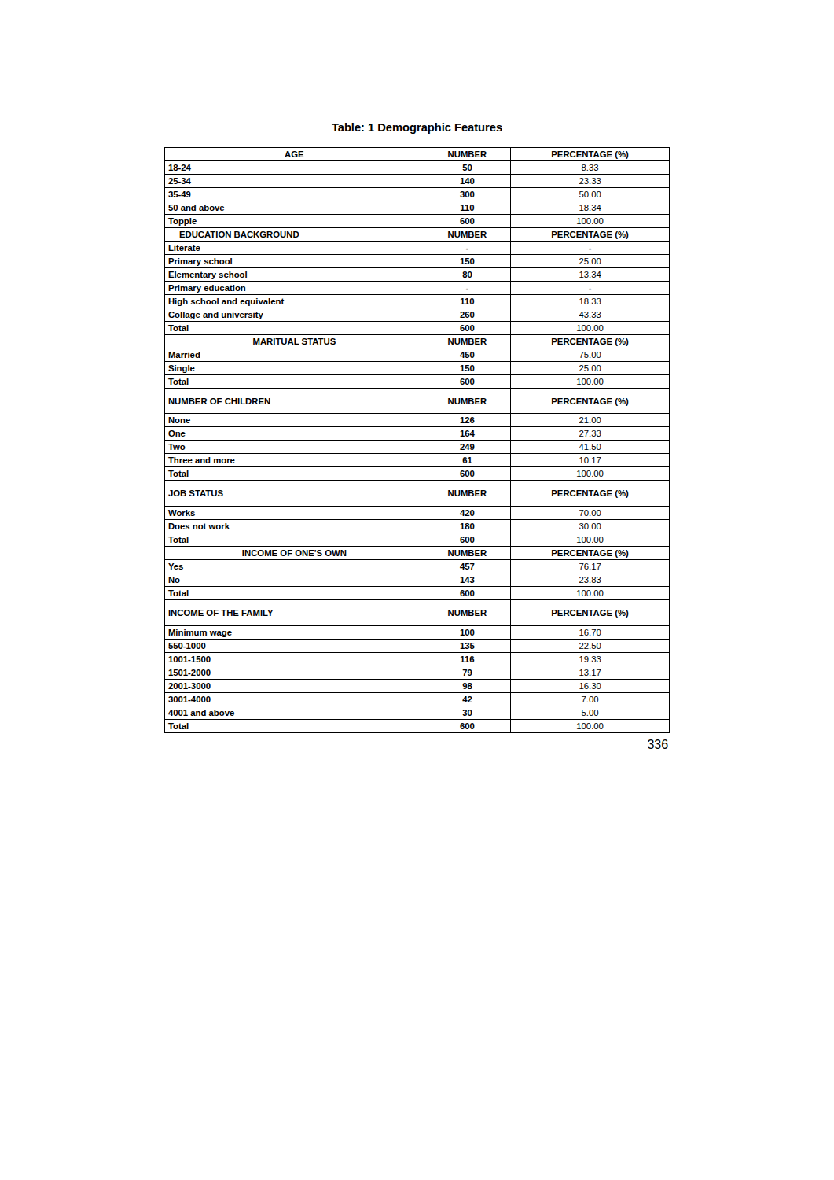Table: 1 Demographic Features
| AGE | NUMBER | PERCENTAGE (%) |
| 18-24 | 50 | 8.33 |
| 25-34 | 140 | 23.33 |
| 35-49 | 300 | 50.00 |
| 50 and above | 110 | 18.34 |
| Topple | 600 | 100.00 |
| EDUCATION BACKGROUND | NUMBER | PERCENTAGE (%) |
| Literate | - | - |
| Primary school | 150 | 25.00 |
| Elementary school | 80 | 13.34 |
| Primary education | - | - |
| High school and equivalent | 110 | 18.33 |
| Collage and university | 260 | 43.33 |
| Total | 600 | 100.00 |
| MARITUAL STATUS | NUMBER | PERCENTAGE (%) |
| Married | 450 | 75.00 |
| Single | 150 | 25.00 |
| Total | 600 | 100.00 |
| NUMBER OF CHILDREN | NUMBER | PERCENTAGE (%) |
| None | 126 | 21.00 |
| One | 164 | 27.33 |
| Two | 249 | 41.50 |
| Three and more | 61 | 10.17 |
| Total | 600 | 100.00 |
| JOB STATUS | NUMBER | PERCENTAGE (%) |
| Works | 420 | 70.00 |
| Does not work | 180 | 30.00 |
| Total | 600 | 100.00 |
| INCOME OF ONE'S OWN | NUMBER | PERCENTAGE (%) |
| Yes | 457 | 76.17 |
| No | 143 | 23.83 |
| Total | 600 | 100.00 |
| INCOME OF THE FAMILY | NUMBER | PERCENTAGE (%) |
| Minimum wage | 100 | 16.70 |
| 550-1000 | 135 | 22.50 |
| 1001-1500 | 116 | 19.33 |
| 1501-2000 | 79 | 13.17 |
| 2001-3000 | 98 | 16.30 |
| 3001-4000 | 42 | 7.00 |
| 4001 and above | 30 | 5.00 |
| Total | 600 | 100.00 |
336